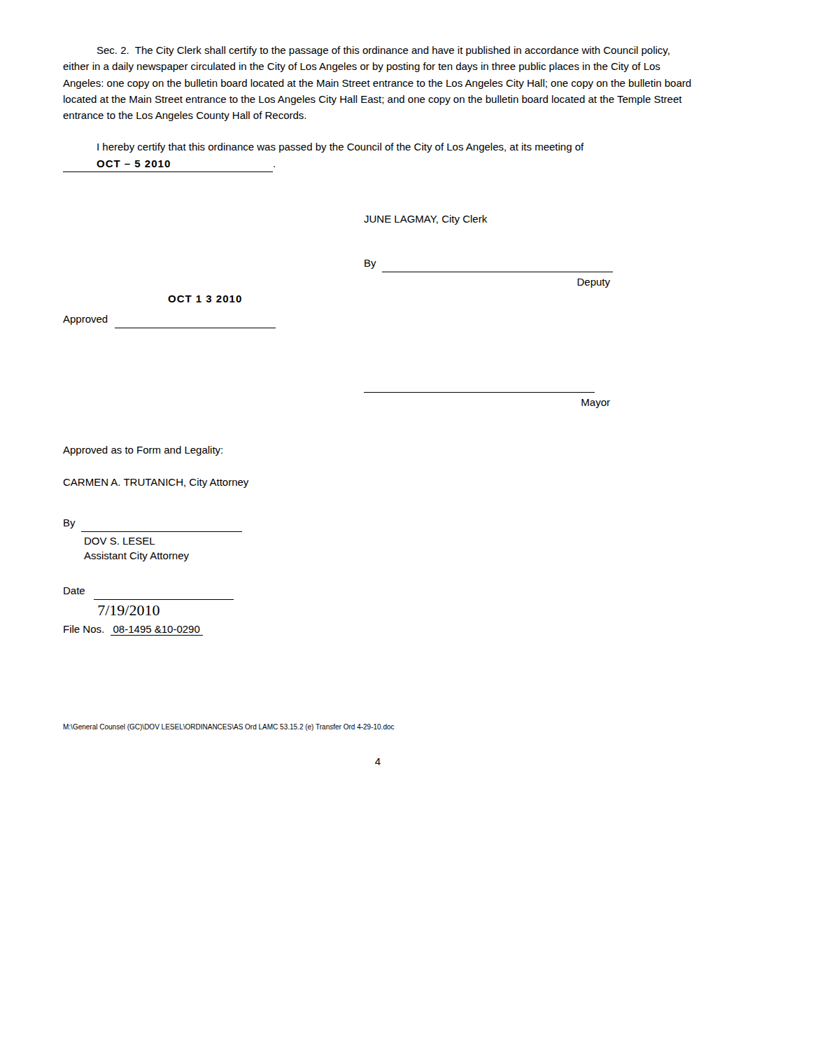Sec. 2. The City Clerk shall certify to the passage of this ordinance and have it published in accordance with Council policy, either in a daily newspaper circulated in the City of Los Angeles or by posting for ten days in three public places in the City of Los Angeles: one copy on the bulletin board located at the Main Street entrance to the Los Angeles City Hall; one copy on the bulletin board located at the Main Street entrance to the Los Angeles City Hall East; and one copy on the bulletin board located at the Temple Street entrance to the Los Angeles County Hall of Records.
I hereby certify that this ordinance was passed by the Council of the City of Los Angeles, at its meeting of OCT – 5 2010.
JUNE LAGMAY, City Clerk
By
Deputy
OCT 1 3 2010
Approved
Mayor
Approved as to Form and Legality:
CARMEN A. TRUTANICH, City Attorney
By
DOV S. LESEL
Assistant City Attorney
Date 7/19/2010
File Nos. 08-1495 &10-0290
M:\General Counsel (GC)\DOV LESEL\ORDINANCES\AS Ord LAMC 53.15.2 (e) Transfer Ord 4-29-10.doc
4